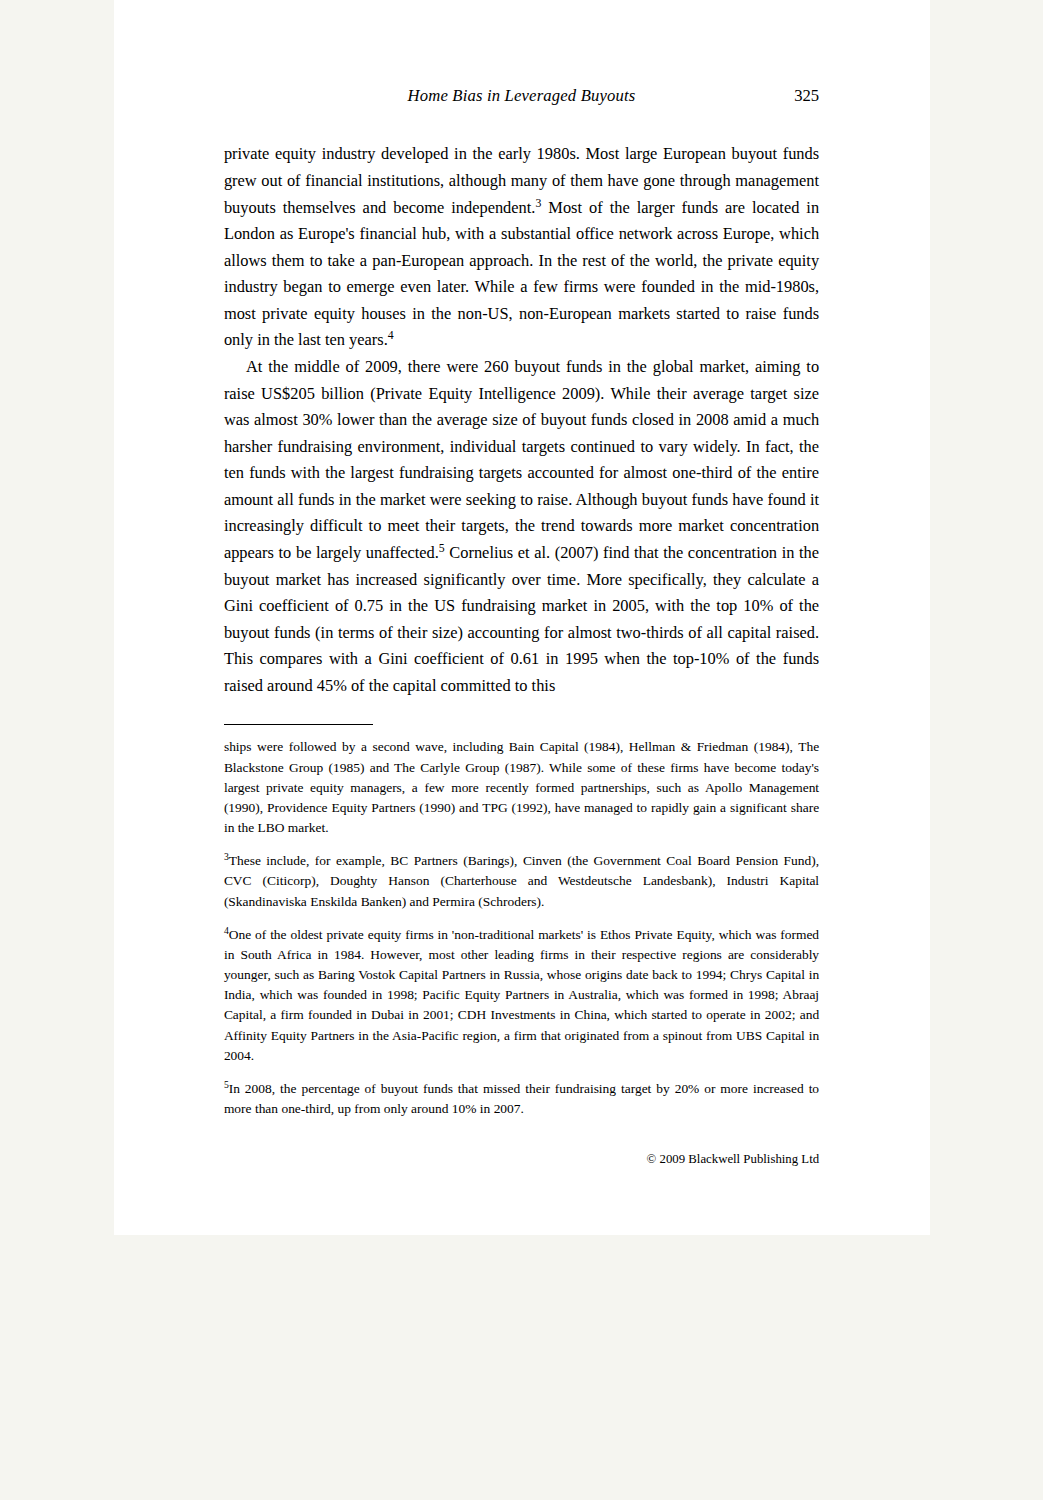Home Bias in Leveraged Buyouts 325
private equity industry developed in the early 1980s. Most large European buyout funds grew out of financial institutions, although many of them have gone through management buyouts themselves and become independent.3 Most of the larger funds are located in London as Europe's financial hub, with a substantial office network across Europe, which allows them to take a pan-European approach. In the rest of the world, the private equity industry began to emerge even later. While a few firms were founded in the mid-1980s, most private equity houses in the non-US, non-European markets started to raise funds only in the last ten years.4
At the middle of 2009, there were 260 buyout funds in the global market, aiming to raise US$205 billion (Private Equity Intelligence 2009). While their average target size was almost 30% lower than the average size of buyout funds closed in 2008 amid a much harsher fundraising environment, individual targets continued to vary widely. In fact, the ten funds with the largest fundraising targets accounted for almost one-third of the entire amount all funds in the market were seeking to raise. Although buyout funds have found it increasingly difficult to meet their targets, the trend towards more market concentration appears to be largely unaffected.5 Cornelius et al. (2007) find that the concentration in the buyout market has increased significantly over time. More specifically, they calculate a Gini coefficient of 0.75 in the US fundraising market in 2005, with the top 10% of the buyout funds (in terms of their size) accounting for almost two-thirds of all capital raised. This compares with a Gini coefficient of 0.61 in 1995 when the top-10% of the funds raised around 45% of the capital committed to this
ships were followed by a second wave, including Bain Capital (1984), Hellman & Friedman (1984), The Blackstone Group (1985) and The Carlyle Group (1987). While some of these firms have become today's largest private equity managers, a few more recently formed partnerships, such as Apollo Management (1990), Providence Equity Partners (1990) and TPG (1992), have managed to rapidly gain a significant share in the LBO market.
3These include, for example, BC Partners (Barings), Cinven (the Government Coal Board Pension Fund), CVC (Citicorp), Doughty Hanson (Charterhouse and Westdeutsche Landesbank), Industri Kapital (Skandinaviska Enskilda Banken) and Permira (Schroders).
4One of the oldest private equity firms in 'non-traditional markets' is Ethos Private Equity, which was formed in South Africa in 1984. However, most other leading firms in their respective regions are considerably younger, such as Baring Vostok Capital Partners in Russia, whose origins date back to 1994; Chrys Capital in India, which was founded in 1998; Pacific Equity Partners in Australia, which was formed in 1998; Abraaj Capital, a firm founded in Dubai in 2001; CDH Investments in China, which started to operate in 2002; and Affinity Equity Partners in the Asia-Pacific region, a firm that originated from a spinout from UBS Capital in 2004.
5In 2008, the percentage of buyout funds that missed their fundraising target by 20% or more increased to more than one-third, up from only around 10% in 2007.
© 2009 Blackwell Publishing Ltd